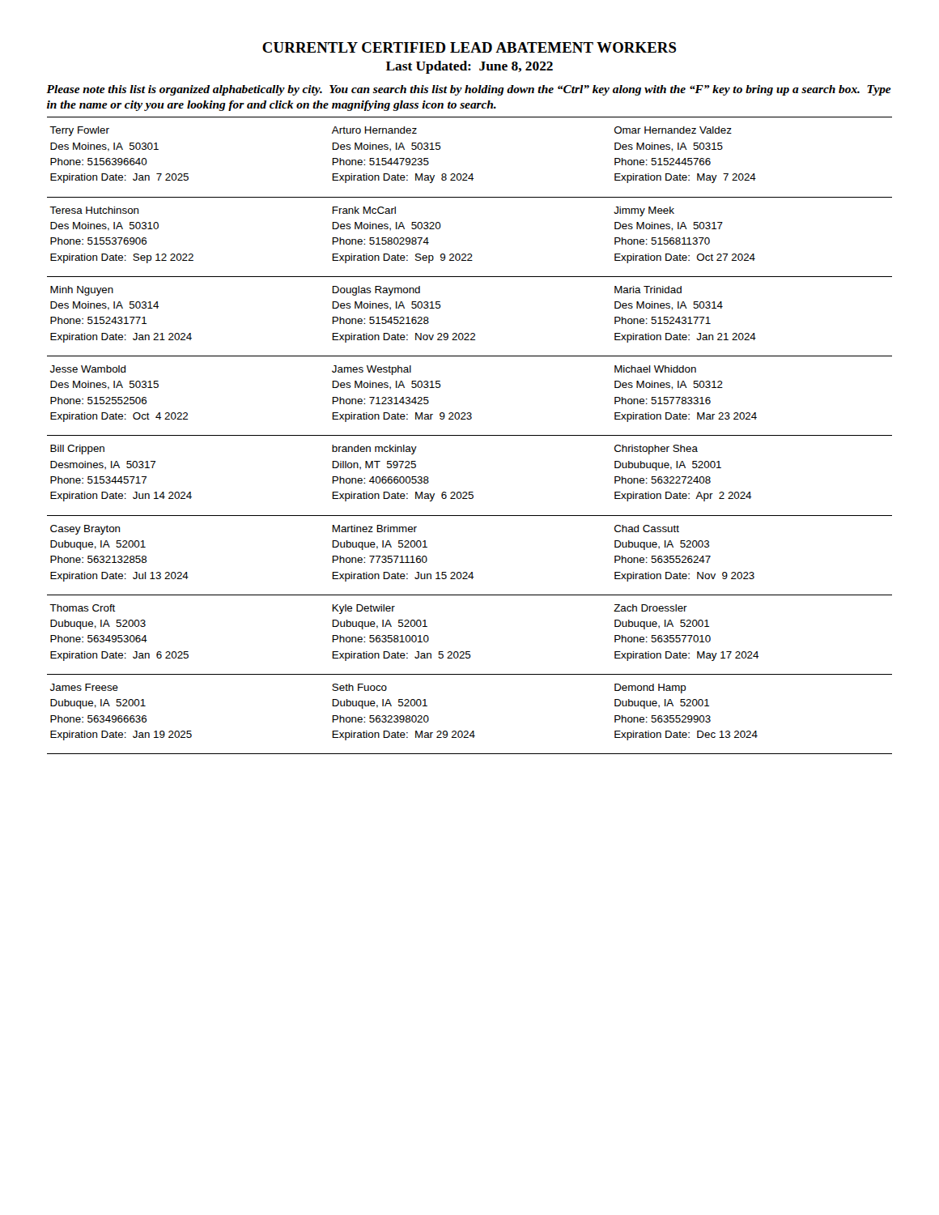CURRENTLY CERTIFIED LEAD ABATEMENT WORKERS
Last Updated: June 8, 2022
Please note this list is organized alphabetically by city. You can search this list by holding down the “Ctrl” key along with the “F” key to bring up a search box. Type in the name or city you are looking for and click on the magnifying glass icon to search.
| Terry Fowler Des Moines, IA 50301 Phone: 5156396640 Expiration Date: Jan 7 2025 | Arturo Hernandez Des Moines, IA 50315 Phone: 5154479235 Expiration Date: May 8 2024 | Omar Hernandez Valdez Des Moines, IA 50315 Phone: 5152445766 Expiration Date: May 7 2024 |
| Teresa Hutchinson Des Moines, IA 50310 Phone: 5155376906 Expiration Date: Sep 12 2022 | Frank McCarl Des Moines, IA 50320 Phone: 5158029874 Expiration Date: Sep 9 2022 | Jimmy Meek Des Moines, IA 50317 Phone: 5156811370 Expiration Date: Oct 27 2024 |
| Minh Nguyen Des Moines, IA 50314 Phone: 5152431771 Expiration Date: Jan 21 2024 | Douglas Raymond Des Moines, IA 50315 Phone: 5154521628 Expiration Date: Nov 29 2022 | Maria Trinidad Des Moines, IA 50314 Phone: 5152431771 Expiration Date: Jan 21 2024 |
| Jesse Wambold Des Moines, IA 50315 Phone: 5152552506 Expiration Date: Oct 4 2022 | James Westphal Des Moines, IA 50315 Phone: 7123143425 Expiration Date: Mar 9 2023 | Michael Whiddon Des Moines, IA 50312 Phone: 5157783316 Expiration Date: Mar 23 2024 |
| Bill Crippen Desmoines, IA 50317 Phone: 5153445717 Expiration Date: Jun 14 2024 | branden mckinlay Dillon, MT 59725 Phone: 4066600538 Expiration Date: May 6 2025 | Christopher Shea Dububuque, IA 52001 Phone: 5632272408 Expiration Date: Apr 2 2024 |
| Casey Brayton Dubuque, IA 52001 Phone: 5632132858 Expiration Date: Jul 13 2024 | Martinez Brimmer Dubuque, IA 52001 Phone: 7735711160 Expiration Date: Jun 15 2024 | Chad Cassutt Dubuque, IA 52003 Phone: 5635526247 Expiration Date: Nov 9 2023 |
| Thomas Croft Dubuque, IA 52003 Phone: 5634953064 Expiration Date: Jan 6 2025 | Kyle Detwiler Dubuque, IA 52001 Phone: 5635810010 Expiration Date: Jan 5 2025 | Zach Droessler Dubuque, IA 52001 Phone: 5635577010 Expiration Date: May 17 2024 |
| James Freese Dubuque, IA 52001 Phone: 5634966636 Expiration Date: Jan 19 2025 | Seth Fuoco Dubuque, IA 52001 Phone: 5632398020 Expiration Date: Mar 29 2024 | Demond Hamp Dubuque, IA 52001 Phone: 5635529903 Expiration Date: Dec 13 2024 |